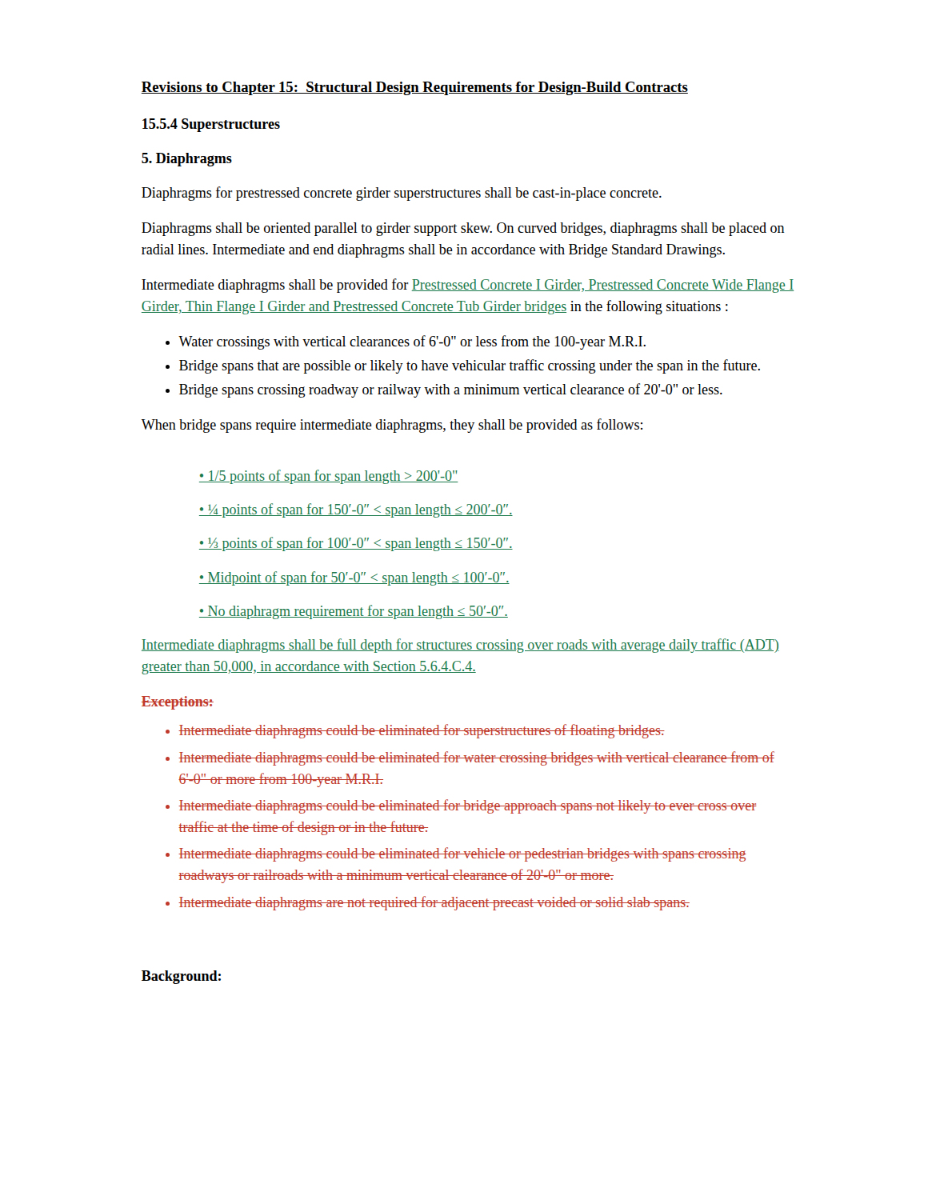Revisions to Chapter 15: Structural Design Requirements for Design-Build Contracts
15.5.4 Superstructures
5. Diaphragms
Diaphragms for prestressed concrete girder superstructures shall be cast-in-place concrete.
Diaphragms shall be oriented parallel to girder support skew. On curved bridges, diaphragms shall be placed on radial lines. Intermediate and end diaphragms shall be in accordance with Bridge Standard Drawings.
Intermediate diaphragms shall be provided for Prestressed Concrete I Girder, Prestressed Concrete Wide Flange I Girder, Thin Flange I Girder and Prestressed Concrete Tub Girder bridges in the following situations :
Water crossings with vertical clearances of 6'-0" or less from the 100-year M.R.I.
Bridge spans that are possible or likely to have vehicular traffic crossing under the span in the future.
Bridge spans crossing roadway or railway with a minimum vertical clearance of 20'-0" or less.
When bridge spans require intermediate diaphragms, they shall be provided as follows:
• 1/5 points of span for span length > 200'-0"
• ¼ points of span for 150′-0″ < span length ≤ 200′-0″.
• ⅓ points of span for 100′-0″ < span length ≤ 150′-0″.
• Midpoint of span for 50′-0″ < span length ≤ 100′-0″.
• No diaphragm requirement for span length ≤ 50′-0″.
Intermediate diaphragms shall be full depth for structures crossing over roads with average daily traffic (ADT) greater than 50,000, in accordance with Section 5.6.4.C.4.
Exceptions:
Intermediate diaphragms could be eliminated for superstructures of floating bridges.
Intermediate diaphragms could be eliminated for water crossing bridges with vertical clearance from of 6'-0" or more from 100-year M.R.I.
Intermediate diaphragms could be eliminated for bridge approach spans not likely to ever cross over traffic at the time of design or in the future.
Intermediate diaphragms could be eliminated for vehicle or pedestrian bridges with spans crossing roadways or railroads with a minimum vertical clearance of 20'-0" or more.
Intermediate diaphragms are not required for adjacent precast voided or solid slab spans.
Background: